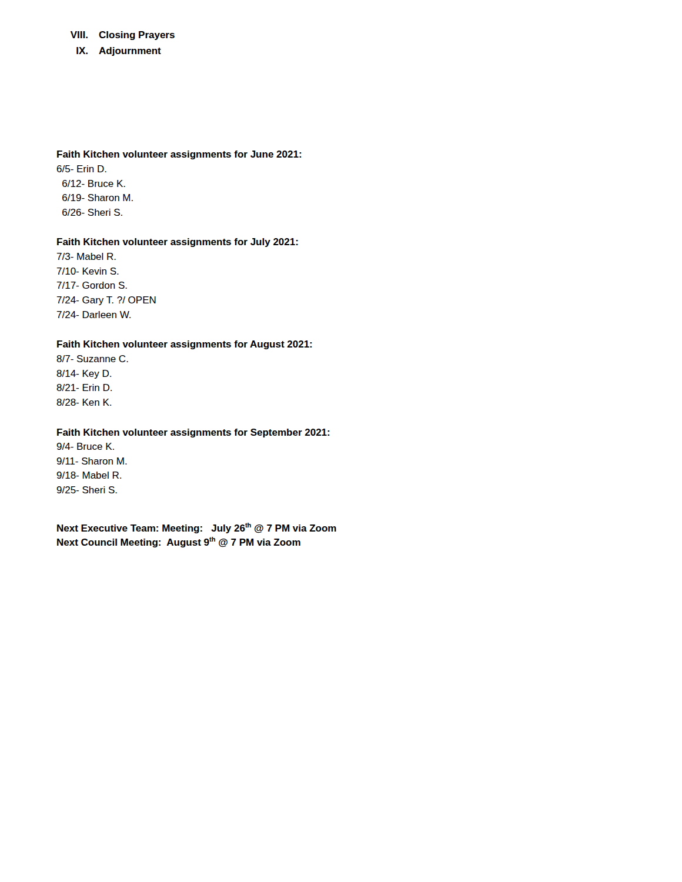VIII. Closing Prayers
IX. Adjournment
Faith Kitchen volunteer assignments for June 2021:
6/5- Erin D.
6/12- Bruce K.
6/19- Sharon M.
6/26- Sheri S.
Faith Kitchen volunteer assignments for July 2021:
7/3- Mabel R.
7/10- Kevin S.
7/17- Gordon S.
7/24- Gary T. ?/ OPEN
7/24- Darleen W.
Faith Kitchen volunteer assignments for August 2021:
8/7- Suzanne C.
8/14- Key D.
8/21- Erin D.
8/28- Ken K.
Faith Kitchen volunteer assignments for September 2021:
9/4- Bruce K.
9/11- Sharon M.
9/18- Mabel R.
9/25- Sheri S.
Next Executive Team: Meeting: July 26th @ 7 PM via Zoom
Next Council Meeting: August 9th @ 7 PM via Zoom